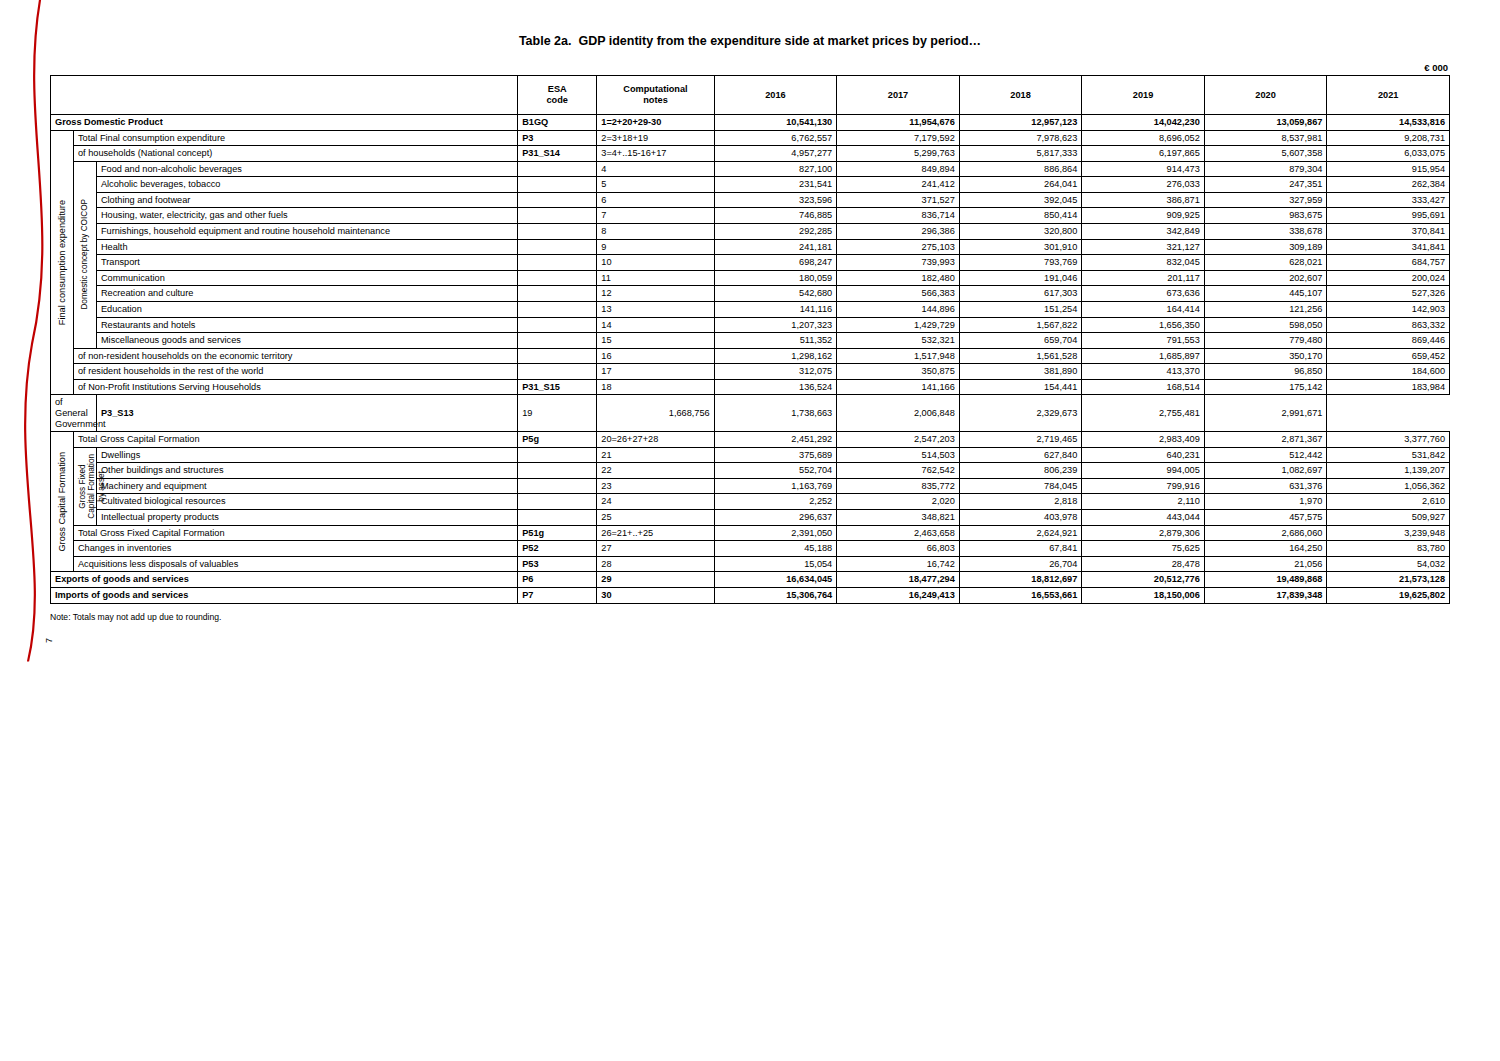Table 2a. GDP identity from the expenditure side at market prices by period…
€ 000
| | ESA code | Computational notes | 2016 | 2017 | 2018 | 2019 | 2020 | 2021 |
| --- | --- | --- | --- | --- | --- | --- | --- | --- |
| Gross Domestic Product | B1GQ | 1=2+20+29-30 | 10,541,130 | 11,954,676 | 12,957,123 | 14,042,230 | 13,059,867 | 14,533,816 |
| Final consumption expenditure | Total Final consumption expenditure | P3 | 2=3+18+19 | 6,762,557 | 7,179,592 | 7,978,623 | 8,696,052 | 8,537,981 | 9,208,731 |
| of households (National concept) | P31_S14 | 3=4+..15-16+17 | 4,957,277 | 5,299,763 | 5,817,333 | 6,197,865 | 5,607,358 | 6,033,075 |
| Domestic concept by COICOP | Food and non-alcoholic beverages | | 4 | 827,100 | 849,894 | 886,864 | 914,473 | 879,304 | 915,954 |
| Alcoholic beverages, tobacco | | 5 | 231,541 | 241,412 | 264,041 | 276,033 | 247,351 | 262,384 |
| Clothing and footwear | | 6 | 323,596 | 371,527 | 392,045 | 386,871 | 327,959 | 333,427 |
| Housing, water, electricity, gas and other fuels | | 7 | 746,885 | 836,714 | 850,414 | 909,925 | 983,675 | 995,691 |
| Furnishings, household equipment and routine household maintenance | | 8 | 292,285 | 296,386 | 320,800 | 342,849 | 338,678 | 370,841 |
| Health | | 9 | 241,181 | 275,103 | 301,910 | 321,127 | 309,189 | 341,841 |
| Transport | | 10 | 698,247 | 739,993 | 793,769 | 832,045 | 628,021 | 684,757 |
| Communication | | 11 | 180,059 | 182,480 | 191,046 | 201,117 | 202,607 | 200,024 |
| Recreation and culture | | 12 | 542,680 | 566,383 | 617,303 | 673,636 | 445,107 | 527,326 |
| Education | | 13 | 141,116 | 144,896 | 151,254 | 164,414 | 121,256 | 142,903 |
| Restaurants and hotels | | 14 | 1,207,323 | 1,429,729 | 1,567,822 | 1,656,350 | 598,050 | 863,332 |
| Miscellaneous goods and services | | 15 | 511,352 | 532,321 | 659,704 | 791,553 | 779,480 | 869,446 |
| of non-resident households on the economic territory | | 16 | 1,298,162 | 1,517,948 | 1,561,528 | 1,685,897 | 350,170 | 659,452 |
| of resident households in the rest of the world | | 17 | 312,075 | 350,875 | 381,890 | 413,370 | 96,850 | 184,600 |
| of Non-Profit Institutions Serving Households | P31_S15 | 18 | 136,524 | 141,166 | 154,441 | 168,514 | 175,142 | 183,984 |
| of General Government | P3_S13 | 19 | 1,668,756 | 1,738,663 | 2,006,848 | 2,329,673 | 2,755,481 | 2,991,671 |
| Gross Capital Formation | Total Gross Capital Formation | P5g | 20=26+27+28 | 2,451,292 | 2,547,203 | 2,719,465 | 2,983,409 | 2,871,367 | 3,377,760 |
| Gross Fixed Capital Formation by asset | Dwellings | | 21 | 375,689 | 514,503 | 627,840 | 640,231 | 512,442 | 531,842 |
| Other buildings and structures | | 22 | 552,704 | 762,542 | 806,239 | 994,005 | 1,082,697 | 1,139,207 |
| Machinery and equipment | | 23 | 1,163,769 | 835,772 | 784,045 | 799,916 | 631,376 | 1,056,362 |
| Cultivated biological resources | | 24 | 2,252 | 2,020 | 2,818 | 2,110 | 1,970 | 2,610 |
| Intellectual property products | | 25 | 296,637 | 348,821 | 403,978 | 443,044 | 457,575 | 509,927 |
| Total Gross Fixed Capital Formation | P51g | 26=21+..+25 | 2,391,050 | 2,463,658 | 2,624,921 | 2,879,306 | 2,686,060 | 3,239,948 |
| Changes in inventories | P52 | 27 | 45,188 | 66,803 | 67,841 | 75,625 | 164,250 | 83,780 |
| Acquisitions less disposals of valuables | P53 | 28 | 15,054 | 16,742 | 26,704 | 28,478 | 21,056 | 54,032 |
| Exports of goods and services | P6 | 29 | 16,634,045 | 18,477,294 | 18,812,697 | 20,512,776 | 19,489,868 | 21,573,128 |
| Imports of goods and services | P7 | 30 | 15,306,764 | 16,249,413 | 16,553,661 | 18,150,006 | 17,839,348 | 19,625,802 |
Note: Totals may not add up due to rounding.
7